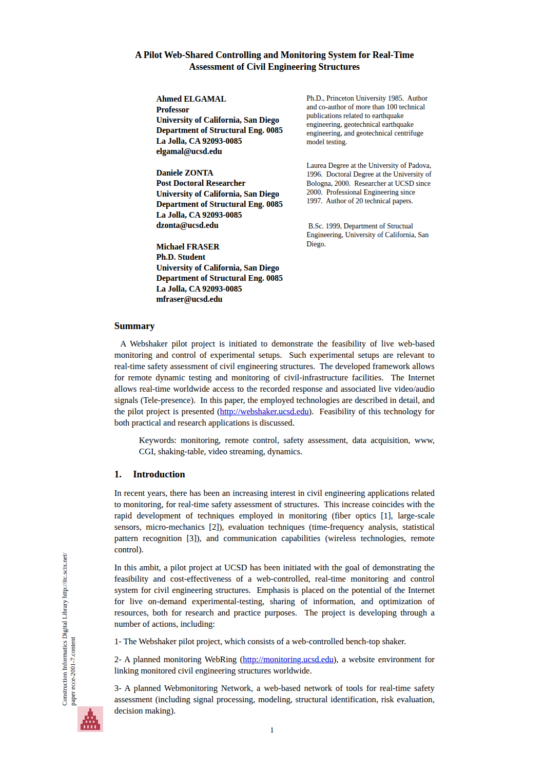A Pilot Web-Shared Controlling and Monitoring System for Real-Time
Assessment of Civil Engineering Structures
Ahmed ELGAMAL
Professor
University of California, San Diego
Department of Structural Eng. 0085
La Jolla, CA 92093-0085
elgamal@ucsd.edu
Daniele ZONTA
Post Doctoral Researcher
University of California, San Diego
Department of Structural Eng. 0085
La Jolla, CA 92093-0085
dzonta@ucsd.edu
Michael FRASER
Ph.D. Student
University of California, San Diego
Department of Structural Eng. 0085
La Jolla, CA 92093-0085
mfraser@ucsd.edu
Ph.D., Princeton University 1985. Author and co-author of more than 100 technical publications related to earthquake engineering, geotechnical earthquake engineering, and geotechnical centrifuge model testing.
Laurea Degree at the University of Padova, 1996. Doctoral Degree at the University of Bologna, 2000. Researcher at UCSD since 2000. Professional Engineering since 1997. Author of 20 technical papers.
B.Sc. 1999, Department of Structual Engineering, University of California, San Diego.
Summary
A Webshaker pilot project is initiated to demonstrate the feasibility of live web-based monitoring and control of experimental setups. Such experimental setups are relevant to real-time safety assessment of civil engineering structures. The developed framework allows for remote dynamic testing and monitoring of civil-infrastructure facilities. The Internet allows real-time worldwide access to the recorded response and associated live video/audio signals (Tele-presence). In this paper, the employed technologies are described in detail, and the pilot project is presented (http://webshaker.ucsd.edu). Feasibility of this technology for both practical and research applications is discussed.
Keywords: monitoring, remote control, safety assessment, data acquisition, www, CGI, shaking-table, video streaming, dynamics.
1. Introduction
In recent years, there has been an increasing interest in civil engineering applications related to monitoring, for real-time safety assessment of structures. This increase coincides with the rapid development of techniques employed in monitoring (fiber optics [1], large-scale sensors, micro-mechanics [2]), evaluation techniques (time-frequency analysis, statistical pattern recognition [3]), and communication capabilities (wireless technologies, remote control).
In this ambit, a pilot project at UCSD has been initiated with the goal of demonstrating the feasibility and cost-effectiveness of a web-controlled, real-time monitoring and control system for civil engineering structures. Emphasis is placed on the potential of the Internet for live on-demand experimental-testing, sharing of information, and optimization of resources, both for research and practice purposes. The project is developing through a number of actions, including:
1- The Webshaker pilot project, which consists of a web-controlled bench-top shaker.
2- A planned monitoring WebRing (http://monitoring.ucsd.edu), a website environment for linking monitored civil engineering structures worldwide.
3- A planned Webmonitoring Network, a web-based network of tools for real-time safety assessment (including signal processing, modeling, structural identification, risk evaluation, decision making).
Construction Informatics Digital Library http://itc.scix.net/ paper ecce-2001-7.content
1